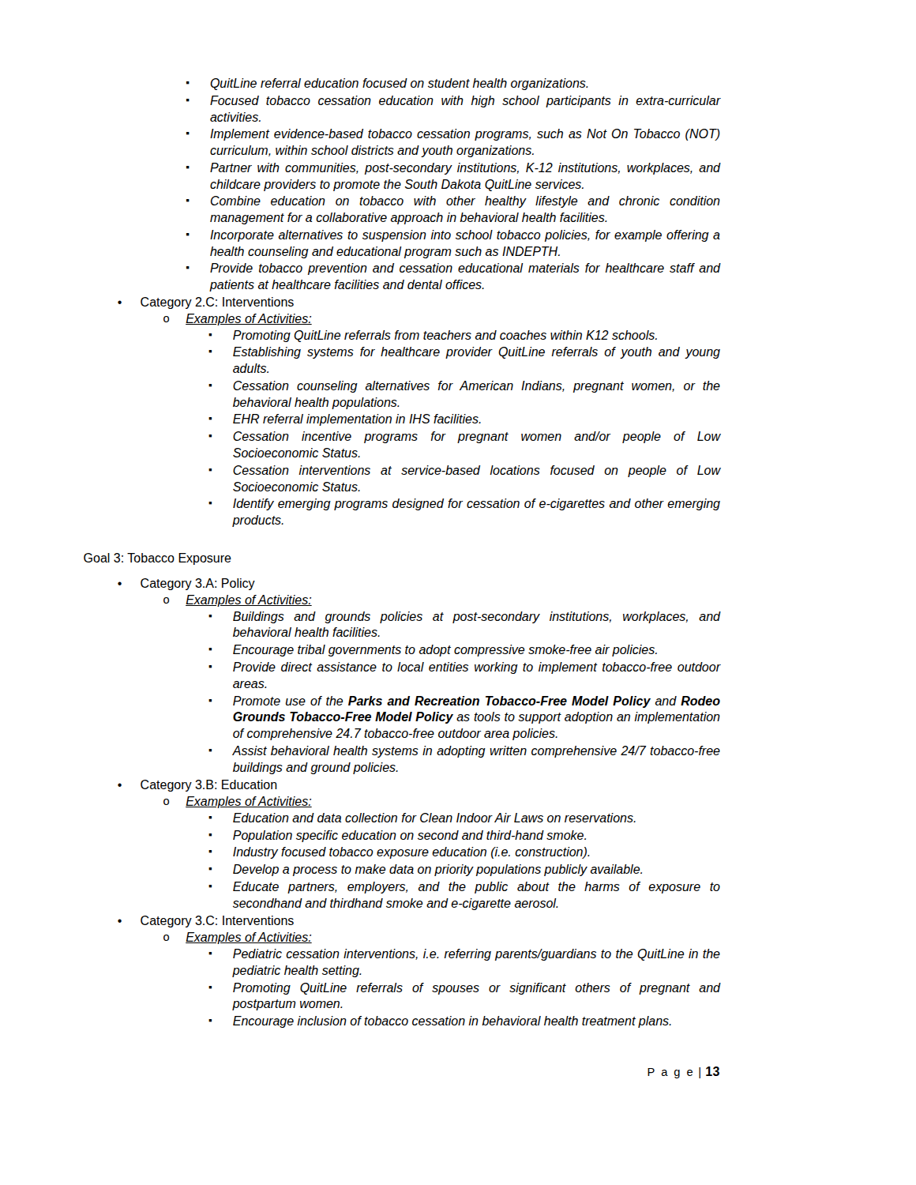QuitLine referral education focused on student health organizations.
Focused tobacco cessation education with high school participants in extra-curricular activities.
Implement evidence-based tobacco cessation programs, such as Not On Tobacco (NOT) curriculum, within school districts and youth organizations.
Partner with communities, post-secondary institutions, K-12 institutions, workplaces, and childcare providers to promote the South Dakota QuitLine services.
Combine education on tobacco with other healthy lifestyle and chronic condition management for a collaborative approach in behavioral health facilities.
Incorporate alternatives to suspension into school tobacco policies, for example offering a health counseling and educational program such as INDEPTH.
Provide tobacco prevention and cessation educational materials for healthcare staff and patients at healthcare facilities and dental offices.
Category 2.C: Interventions
Examples of Activities:
Promoting QuitLine referrals from teachers and coaches within K12 schools.
Establishing systems for healthcare provider QuitLine referrals of youth and young adults.
Cessation counseling alternatives for American Indians, pregnant women, or the behavioral health populations.
EHR referral implementation in IHS facilities.
Cessation incentive programs for pregnant women and/or people of Low Socioeconomic Status.
Cessation interventions at service-based locations focused on people of Low Socioeconomic Status.
Identify emerging programs designed for cessation of e-cigarettes and other emerging products.
Goal 3: Tobacco Exposure
Category 3.A: Policy
Examples of Activities:
Buildings and grounds policies at post-secondary institutions, workplaces, and behavioral health facilities.
Encourage tribal governments to adopt compressive smoke-free air policies.
Provide direct assistance to local entities working to implement tobacco-free outdoor areas.
Promote use of the Parks and Recreation Tobacco-Free Model Policy and Rodeo Grounds Tobacco-Free Model Policy as tools to support adoption an implementation of comprehensive 24.7 tobacco-free outdoor area policies.
Assist behavioral health systems in adopting written comprehensive 24/7 tobacco-free buildings and ground policies.
Category 3.B: Education
Examples of Activities:
Education and data collection for Clean Indoor Air Laws on reservations.
Population specific education on second and third-hand smoke.
Industry focused tobacco exposure education (i.e. construction).
Develop a process to make data on priority populations publicly available.
Educate partners, employers, and the public about the harms of exposure to secondhand and thirdhand smoke and e-cigarette aerosol.
Category 3.C: Interventions
Examples of Activities:
Pediatric cessation interventions, i.e. referring parents/guardians to the QuitLine in the pediatric health setting.
Promoting QuitLine referrals of spouses or significant others of pregnant and postpartum women.
Encourage inclusion of tobacco cessation in behavioral health treatment plans.
P a g e | 13